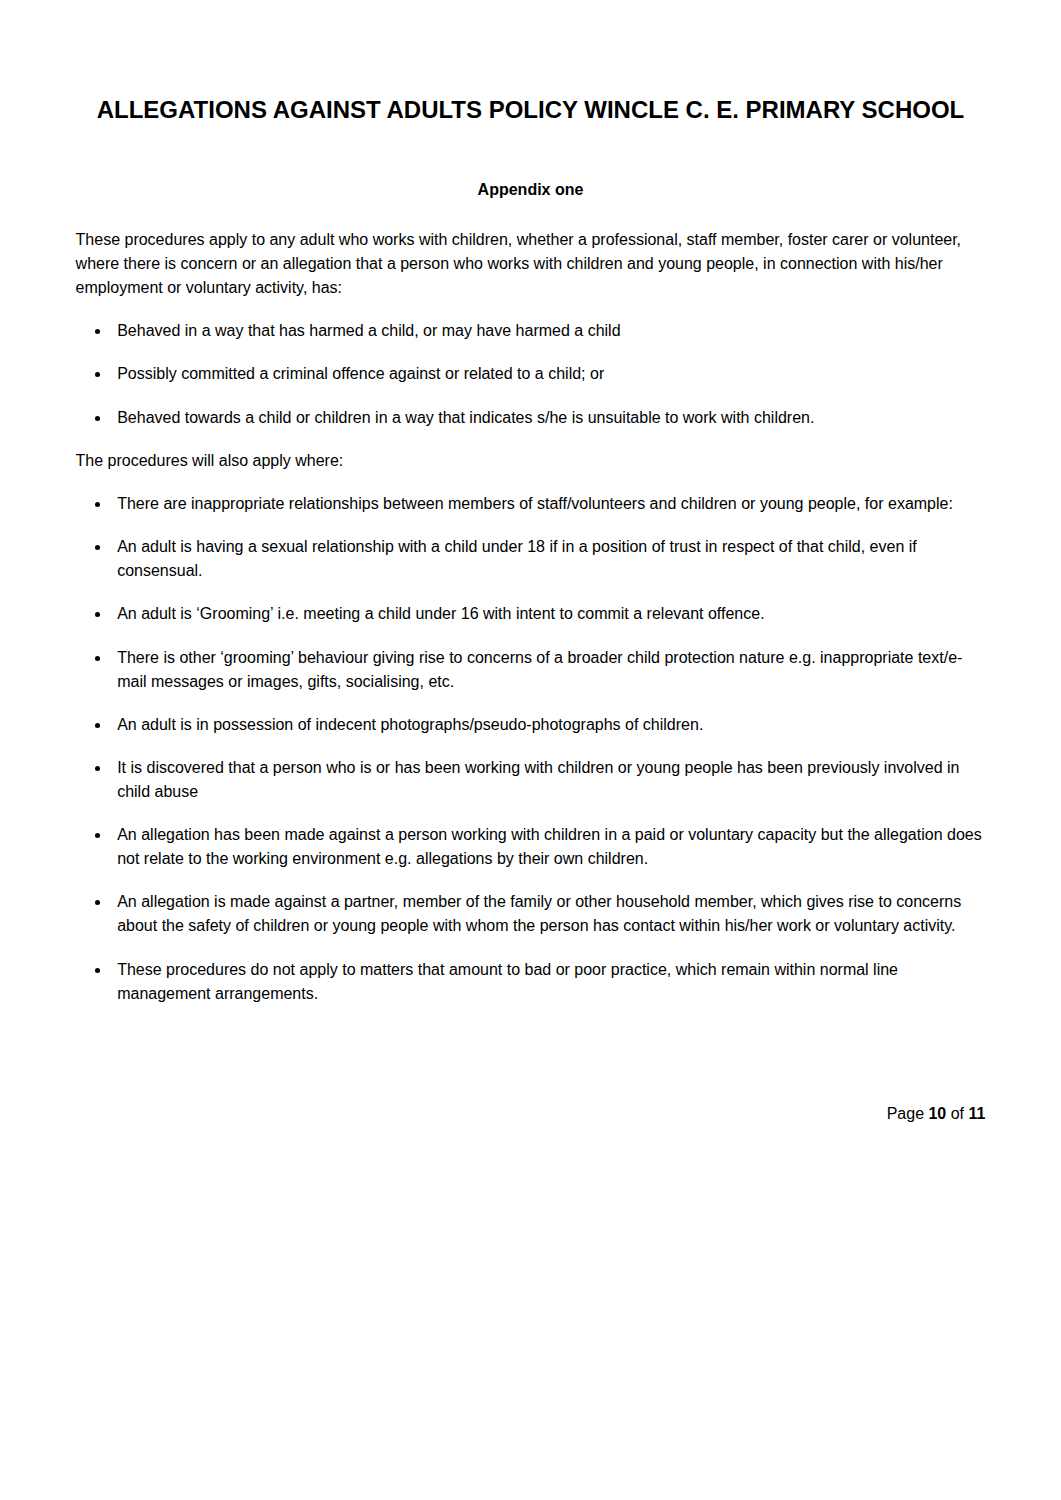ALLEGATIONS AGAINST ADULTS POLICY WINCLE C. E. PRIMARY SCHOOL
Appendix one
These procedures apply to any adult who works with children, whether a professional, staff member, foster carer or volunteer, where there is concern or an allegation that a person who works with children and young people, in connection with his/her employment or voluntary activity, has:
Behaved in a way that has harmed a child, or may have harmed a child
Possibly committed a criminal offence against or related to a child; or
Behaved towards a child or children in a way that indicates s/he is unsuitable to work with children.
The procedures will also apply where:
There are inappropriate relationships between members of staff/volunteers and children or young people, for example:
An adult is having a sexual relationship with a child under 18 if in a position of trust in respect of that child, even if consensual.
An adult is ‘Grooming’ i.e. meeting a child under 16 with intent to commit a relevant offence.
There is other ‘grooming’ behaviour giving rise to concerns of a broader child protection nature e.g. inappropriate text/e-mail messages or images, gifts, socialising, etc.
An adult is in possession of indecent photographs/pseudo-photographs of children.
It is discovered that a person who is or has been working with children or young people has been previously involved in child abuse
An allegation has been made against a person working with children in a paid or voluntary capacity but the allegation does not relate to the working environment e.g. allegations by their own children.
An allegation is made against a partner, member of the family or other household member, which gives rise to concerns about the safety of children or young people with whom the person has contact within his/her work or voluntary activity.
These procedures do not apply to matters that amount to bad or poor practice, which remain within normal line management arrangements.
Page 10 of 11